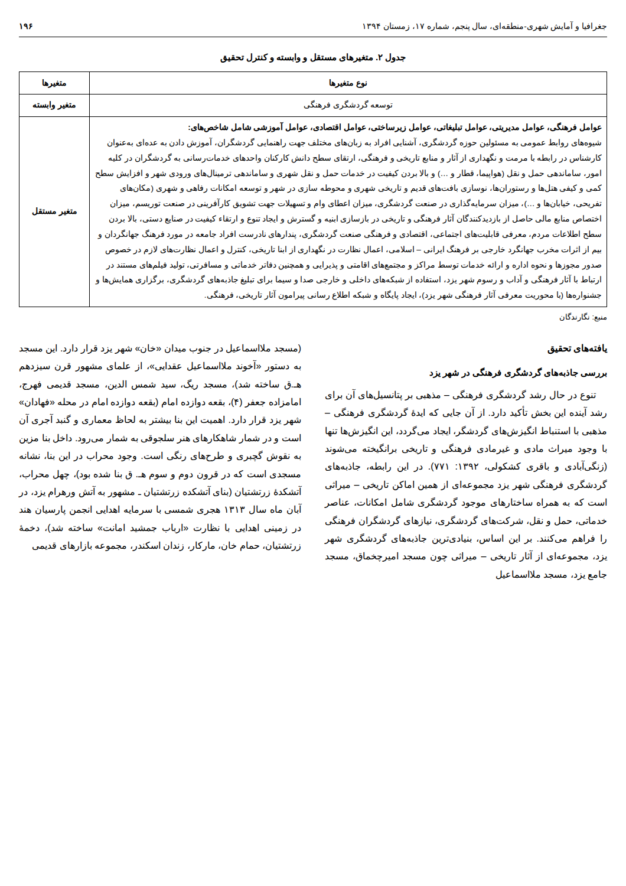جغرافیا و آمایش شهری-منطقه‌ای، سال پنجم، شماره ۱۷، زمستان ۱۳۹۴
۱۹۶
جدول ۲. متغیرهای مستقل و وابسته و کنترل تحقیق
| نوع متغیرها | متغیرها |
| --- | --- |
| توسعه گردشگری فرهنگی | متغیر وابسته |
| عوامل فرهنگی، عوامل مدیریتی، عوامل تبلیغاتی، عوامل زیرساختی، عوامل اقتصادی، عوامل آموزشی شامل شاخص‌های: شیوه‌های روابط عمومی به مسئولین حوزه گردشگری، آشنایی افراد به زبان‌های مختلف جهت راهنمایی گردشگران، آموزش دادن به عده‌ای به‌عنوان کارشناس در رابطه با مرمت و نگهداری از آثار و منابع تاریخی و فرهنگی، ارتقای سطح دانش کارکنان واحدهای خدمات‌رسانی به گردشگران در کلیه امور، ساماندهی حمل و نقل (هواپیما، قطار و …) و بالا بردن کیفیت در خدمات حمل و نقل شهری و ساماندهی ترمینال‌های ورودی شهر و افزایش سطح کمی و کیفی هتل‌ها و رستوران‌ها، نوسازی بافت‌های قدیم و تاریخی شهری و محوطه سازی در شهر و توسعه امکانات رفاهی و شهری (مکان‌های تفریحی، خیابان‌ها و …)، میزان سرمایه‌گذاری در صنعت گردشگری، میزان اعطای وام و تسهیلات جهت تشویق کارآفرینی در صنعت توریسم، میزان اختصاص منابع مالی حاصل از بازدیدکنندگان آثار فرهنگی و تاریخی در بازسازی ابنیه و گسترش و ایجاد تنوع و ارتقاء کیفیت در صنایع دستی، بالا بردن سطح اطلاعات مردم، معرفی قابلیت‌های اجتماعی، اقتصادی و فرهنگی صنعت گردشگری، پندارهای نادرست افراد جامعه در مورد فرهنگ جهانگردان و بیم از اثرات مخرب جهانگرد خارجی بر فرهنگ ایرانی – اسلامی، اعمال نظارت در نگهداری از ابنا تاریخی، کنترل و اعمال نظارت‌های لازم در خصوص صدور مجوزها و نحوه اداره و ارائه خدمات توسط مراکز و مجتمع‌های اقامتی و پذیرایی و همچنین دفاتر خدماتی و مسافرتی، تولید فیلم‌های مستند در ارتباط با آثار فرهنگی و آداب و رسوم شهر یزد، استفاده از شبکه‌های داخلی و خارجی صدا و سیما برای تبلیغ جاذبه‌های گردشگری، برگزاری همایش‌ها و جشنواره‌ها (با محوریت معرفی آثار فرهنگی شهر یزد)، ایجاد پایگاه و شبکه اطلاع رسانی پیرامون آثار تاریخی، فرهنگی. | متغیر مستقل |
منبع: نگارندگان
یافته‌های تحقیق
بررسی جاذبه‌های گردشگری فرهنگی در شهر یزد
تنوع در حال رشد گردشگری فرهنگی – مذهبی بر پتانسیل‌های آن برای رشد آینده این بخش تأکید دارد. از آن جایی که ایدۀ گردشگری فرهنگی – مذهبی با استنباط انگیزش‌های گردشگر، ایجاد می‌گردد، این انگیزش‌ها تنها با وجود میراث مادی و غیرمادی فرهنگی و تاریخی برانگیخته می‌شوند (زنگی‌آبادی و باقری کشکولی، ۱۳۹۲: ۷۷۱). در این رابطه، جاذبه‌های گردشگری فرهنگی شهر یزد مجموعه‌ای از همین اماکن تاریخی – میراثی است که به همراه ساختارهای موجود گردشگری شامل امکانات، عناصر خدماتی، حمل و نقل، شرکت‌های گردشگری، نیازهای گردشگران فرهنگی را فراهم می‌کنند. بر این اساس، بنیادی‌ترین جاذبه‌های گردشگری شهر یزد، مجموعه‌ای از آثار تاریخی – میراثی چون مسجد امیرچخماق، مسجد جامع یزد، مسجد ملااسماعیل
(مسجد ملااسماعیل در جنوب میدان «خان» شهر یزد قرار دارد. این مسجد به دستور «آخوند ملااسماعیل عقدایی»، از علمای مشهور قرن سیزدهم هـ.ق ساخته شد)، مسجد ریگ، سید شمس الدین، مسجد قدیمی فهرج، امامزاده جعفر (۴)، بقعه دوازده امام (بقعه دوازده امام در محله «فهادان» شهر یزد قرار دارد. اهمیت این بنا بیشتر به لحاظ معماری و گنبد آجری آن است و در شمار شاهکارهای هنر سلجوقی به شمار می‌رود. داخل بنا مزین به نقوش گچبری و طرح‌های رنگی است. وجود محراب در این بنا، نشانه مسجدی است که در قرون دوم و سوم هـ. ق بنا شده بود)، چهل محراب، آتشکدۀ زرتشتیان (بنای آتشکده زرتشتیان ـ مشهور به آتش ورهرام یزد، در آبان ماه سال ۱۳۱۳ هجری شمسی با سرمایه اهدایی انجمن پارسیان هند در زمینی اهدایی با نظارت «ارباب جمشید امانت» ساخته شد)، دخمۀ زرتشتیان، حمام خان، مارکار، زندان اسکندر، مجموعه بازارهای قدیمی